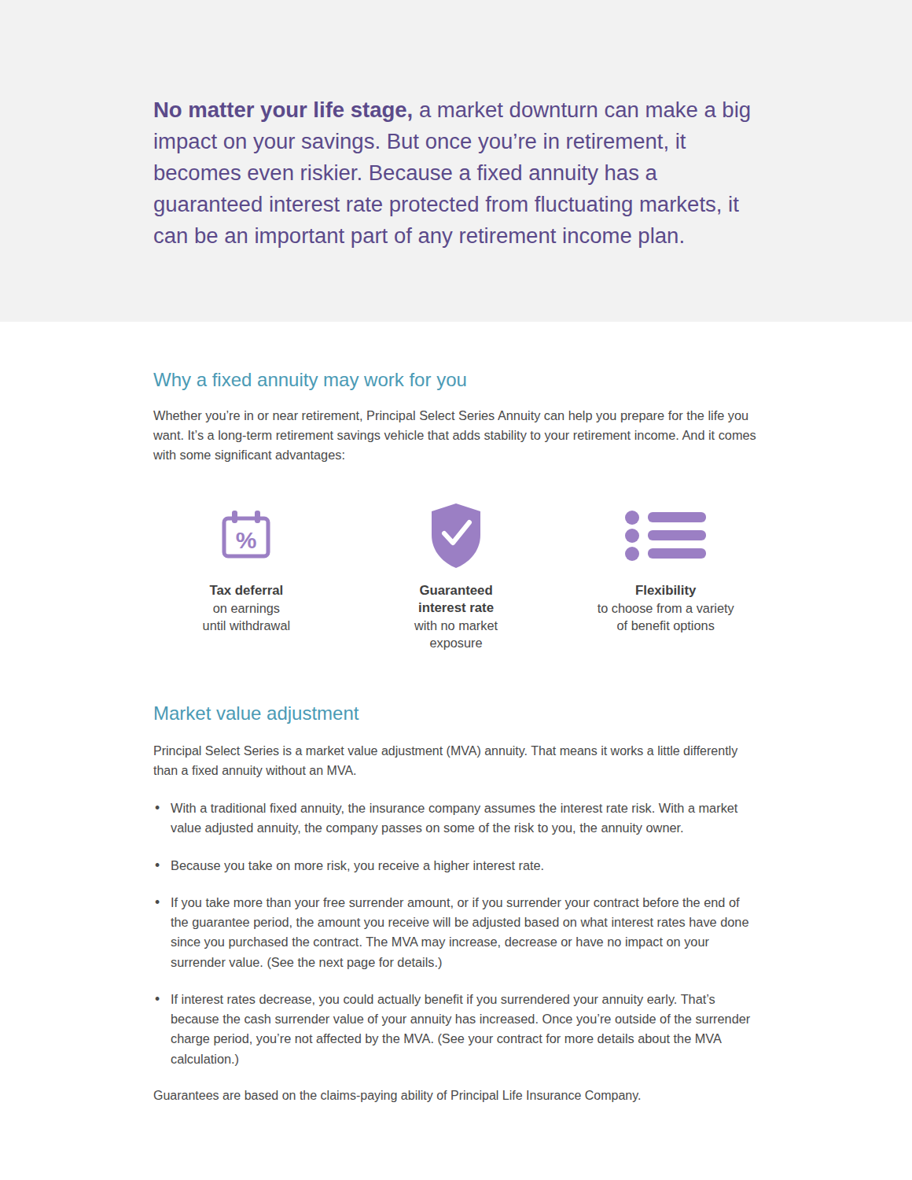No matter your life stage, a market downturn can make a big impact on your savings. But once you’re in retirement, it becomes even riskier. Because a fixed annuity has a guaranteed interest rate protected from fluctuating markets, it can be an important part of any retirement income plan.
Why a fixed annuity may work for you
Whether you’re in or near retirement, Principal Select Series Annuity can help you prepare for the life you want. It’s a long-term retirement savings vehicle that adds stability to your retirement income. And it comes with some significant advantages:
%
Tax deferral on earnings
until withdrawal
Guaranteed
interest rate with no market
exposure
Flexibility to choose from a variety
of benefit options
Market value adjustment
Principal Select Series is a market value adjustment (MVA) annuity. That means it works a little differently than a fixed annuity without an MVA.
With a traditional fixed annuity, the insurance company assumes the interest rate risk. With a market value adjusted annuity, the company passes on some of the risk to you, the annuity owner.
Because you take on more risk, you receive a higher interest rate.
If you take more than your free surrender amount, or if you surrender your contract before the end of the guarantee period, the amount you receive will be adjusted based on what interest rates have done since you purchased the contract. The MVA may increase, decrease or have no impact on your surrender value. (See the next page for details.)
If interest rates decrease, you could actually benefit if you surrendered your annuity early. That’s because the cash surrender value of your annuity has increased. Once you’re outside of the surrender charge period, you’re not affected by the MVA. (See your contract for more details about the MVA calculation.)
Guarantees are based on the claims-paying ability of Principal Life Insurance Company.